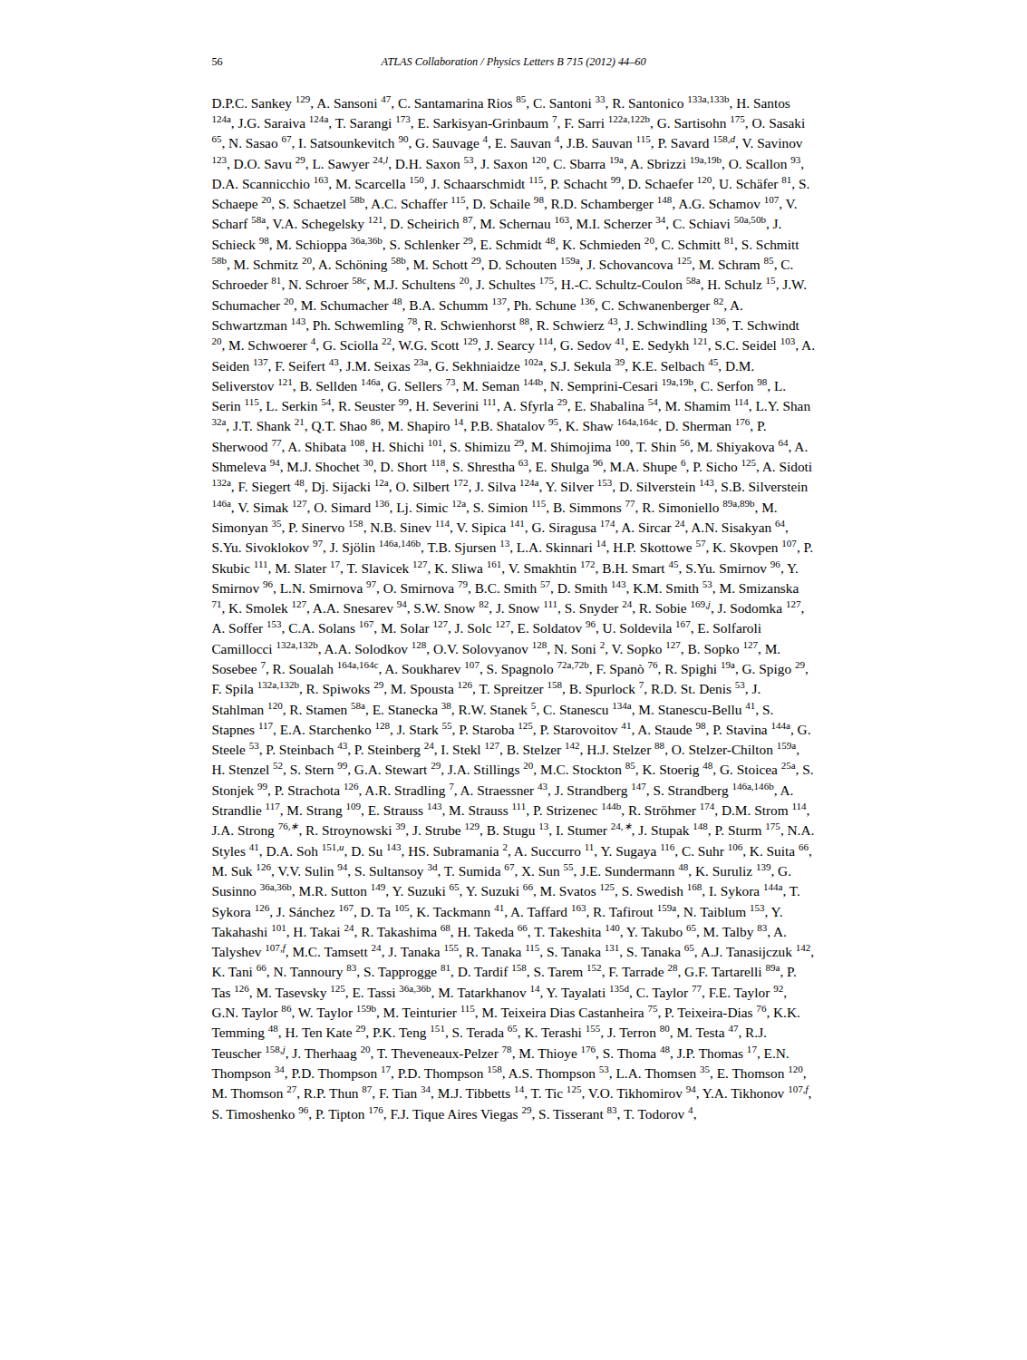56 ATLAS Collaboration / Physics Letters B 715 (2012) 44–60
D.P.C. Sankey 129, A. Sansoni 47, C. Santamarina Rios 85, C. Santoni 33, R. Santonico 133a,133b, H. Santos 124a, J.G. Saraiva 124a, T. Sarangi 173, E. Sarkisyan-Grinbaum 7, F. Sarri 122a,122b, G. Sartisohn 175, O. Sasaki 65, N. Sasao 67, I. Satsounkevitch 90, G. Sauvage 4, E. Sauvan 4, J.B. Sauvan 115, P. Savard 158,d, V. Savinov 123, D.O. Savu 29, L. Sawyer 24,l, D.H. Saxon 53, J. Saxon 120, C. Sbarra 19a, A. Sbrizzi 19a,19b, O. Scallon 93, D.A. Scannicchio 163, M. Scarcella 150, J. Schaarschmidt 115, P. Schacht 99, D. Schaefer 120, U. Schäfer 81, S. Schaepe 20, S. Schaetzel 58b, A.C. Schaffer 115, D. Schaile 98, R.D. Schamberger 148, A.G. Schamov 107, V. Scharf 58a, V.A. Schegelsky 121, D. Scheirich 87, M. Schernau 163, M.I. Scherzer 34, C. Schiavi 50a,50b, J. Schieck 98, M. Schioppa 36a,36b, S. Schlenker 29, E. Schmidt 48, K. Schmieden 20, C. Schmitt 81, S. Schmitt 58b, M. Schmitz 20, A. Schöning 58b, M. Schott 29, D. Schouten 159a, J. Schovancova 125, M. Schram 85, C. Schroeder 81, N. Schroer 58c, M.J. Schultens 20, J. Schultes 175, H.-C. Schultz-Coulon 58a, H. Schulz 15, J.W. Schumacher 20, M. Schumacher 48, B.A. Schumm 137, Ph. Schune 136, C. Schwanenberger 82, A. Schwartzman 143, Ph. Schwemling 78, R. Schwienhorst 88, R. Schwierz 43, J. Schwindling 136, T. Schwindt 20, M. Schwoerer 4, G. Sciolla 22, W.G. Scott 129, J. Searcy 114, G. Sedov 41, E. Sedykh 121, S.C. Seidel 103, A. Seiden 137, F. Seifert 43, J.M. Seixas 23a, G. Sekhniaidze 102a, S.J. Sekula 39, K.E. Selbach 45, D.M. Seliverstov 121, B. Sellden 146a, G. Sellers 73, M. Seman 144b, N. Semprini-Cesari 19a,19b, C. Serfon 98, L. Serin 115, L. Serkin 54, R. Seuster 99, H. Severini 111, A. Sfyrla 29, E. Shabalina 54, M. Shamim 114, L.Y. Shan 32a, J.T. Shank 21, Q.T. Shao 86, M. Shapiro 14, P.B. Shatalov 95, K. Shaw 164a,164c, D. Sherman 176, P. Sherwood 77, A. Shibata 108, H. Shichi 101, S. Shimizu 29, M. Shimojima 100, T. Shin 56, M. Shiyakova 64, A. Shmeleva 94, M.J. Shochet 30, D. Short 118, S. Shrestha 63, E. Shulga 96, M.A. Shupe 6, P. Sicho 125, A. Sidoti 132a, F. Siegert 48, Dj. Sijacki 12a, O. Silbert 172, J. Silva 124a, Y. Silver 153, D. Silverstein 143, S.B. Silverstein 146a, V. Simak 127, O. Simard 136, Lj. Simic 12a, S. Simion 115, B. Simmons 77, R. Simoniello 89a,89b, M. Simonyan 35, P. Sinervo 158, N.B. Sinev 114, V. Sipica 141, G. Siragusa 174, A. Sircar 24, A.N. Sisakyan 64, S.Yu. Sivoklokov 97, J. Sjölin 146a,146b, T.B. Sjursen 13, L.A. Skinnari 14, H.P. Skottowe 57, K. Skovpen 107, P. Skubic 111, M. Slater 17, T. Slavicek 127, K. Sliwa 161, V. Smakhtin 172, B.H. Smart 45, S.Yu. Smirnov 96, Y. Smirnov 96, L.N. Smirnova 97, O. Smirnova 79, B.C. Smith 57, D. Smith 143, K.M. Smith 53, M. Smizanska 71, K. Smolek 127, A.A. Snesarev 94, S.W. Snow 82, J. Snow 111, S. Snyder 24, R. Sobie 169,j, J. Sodomka 127, A. Soffer 153, C.A. Solans 167, M. Solar 127, J. Solc 127, E. Soldatov 96, U. Soldevila 167, E. Solfaroli Camillocci 132a,132b, A.A. Solodkov 128, O.V. Solovyanov 128, N. Soni 2, V. Sopko 127, B. Sopko 127, M. Sosebee 7, R. Soualah 164a,164c, A. Soukharev 107, S. Spagnolo 72a,72b, F. Spanò 76, R. Spighi 19a, G. Spigo 29, F. Spila 132a,132b, R. Spiwoks 29, M. Spousta 126, T. Spreitzer 158, B. Spurlock 7, R.D. St. Denis 53, J. Stahlman 120, R. Stamen 58a, E. Stanecka 38, R.W. Stanek 5, C. Stanescu 134a, M. Stanescu-Bellu 41, S. Stapnes 117, E.A. Starchenko 128, J. Stark 55, P. Staroba 125, P. Starovoitov 41, A. Staude 98, P. Stavina 144a, G. Steele 53, P. Steinbach 43, P. Steinberg 24, I. Stekl 127, B. Stelzer 142, H.J. Stelzer 88, O. Stelzer-Chilton 159a, H. Stenzel 52, S. Stern 99, G.A. Stewart 29, J.A. Stillings 20, M.C. Stockton 85, K. Stoerig 48, G. Stoicea 25a, S. Stonjek 99, P. Strachota 126, A.R. Stradling 7, A. Straessner 43, J. Strandberg 147, S. Strandberg 146a,146b, A. Strandlie 117, M. Strang 109, E. Strauss 143, M. Strauss 111, P. Strizenec 144b, R. Ströhmer 174, D.M. Strom 114, J.A. Strong 76,∗, R. Stroynowski 39, J. Strube 129, B. Stugu 13, I. Stumer 24,∗, J. Stupak 148, P. Sturm 175, N.A. Styles 41, D.A. Soh 151,u, D. Su 143, HS. Subramania 2, A. Succurro 11, Y. Sugaya 116, C. Suhr 106, K. Suita 66, M. Suk 126, V.V. Sulin 94, S. Sultansoy 3d, T. Sumida 67, X. Sun 55, J.E. Sundermann 48, K. Suruliz 139, G. Susinno 36a,36b, M.R. Sutton 149, Y. Suzuki 65, Y. Suzuki 66, M. Svatos 125, S. Swedish 168, I. Sykora 144a, T. Sykora 126, J. Sánchez 167, D. Ta 105, K. Tackmann 41, A. Taffard 163, R. Tafirout 159a, N. Taiblum 153, Y. Takahashi 101, H. Takai 24, R. Takashima 68, H. Takeda 66, T. Takeshita 140, Y. Takubo 65, M. Talby 83, A. Talyshev 107,f, M.C. Tamsett 24, J. Tanaka 155, R. Tanaka 115, S. Tanaka 131, S. Tanaka 65, A.J. Tanasijczuk 142, K. Tani 66, N. Tannoury 83, S. Tapprogge 81, D. Tardif 158, S. Tarem 152, F. Tarrade 28, G.F. Tartarelli 89a, P. Tas 126, M. Tasevsky 125, E. Tassi 36a,36b, M. Tatarkhanov 14, Y. Tayalati 135d, C. Taylor 77, F.E. Taylor 92, G.N. Taylor 86, W. Taylor 159b, M. Teinturier 115, M. Teixeira Dias Castanheira 75, P. Teixeira-Dias 76, K.K. Temming 48, H. Ten Kate 29, P.K. Teng 151, S. Terada 65, K. Terashi 155, J. Terron 80, M. Testa 47, R.J. Teuscher 158,j, J. Therhaag 20, T. Theveneaux-Pelzer 78, M. Thioye 176, S. Thoma 48, J.P. Thomas 17, E.N. Thompson 34, P.D. Thompson 17, P.D. Thompson 158, A.S. Thompson 53, L.A. Thomsen 35, E. Thomson 120, M. Thomson 27, R.P. Thun 87, F. Tian 34, M.J. Tibbetts 14, T. Tic 125, V.O. Tikhomirov 94, Y.A. Tikhonov 107,f, S. Timoshenko 96, P. Tipton 176, F.J. Tique Aires Viegas 29, S. Tisserant 83, T. Todorov 4,